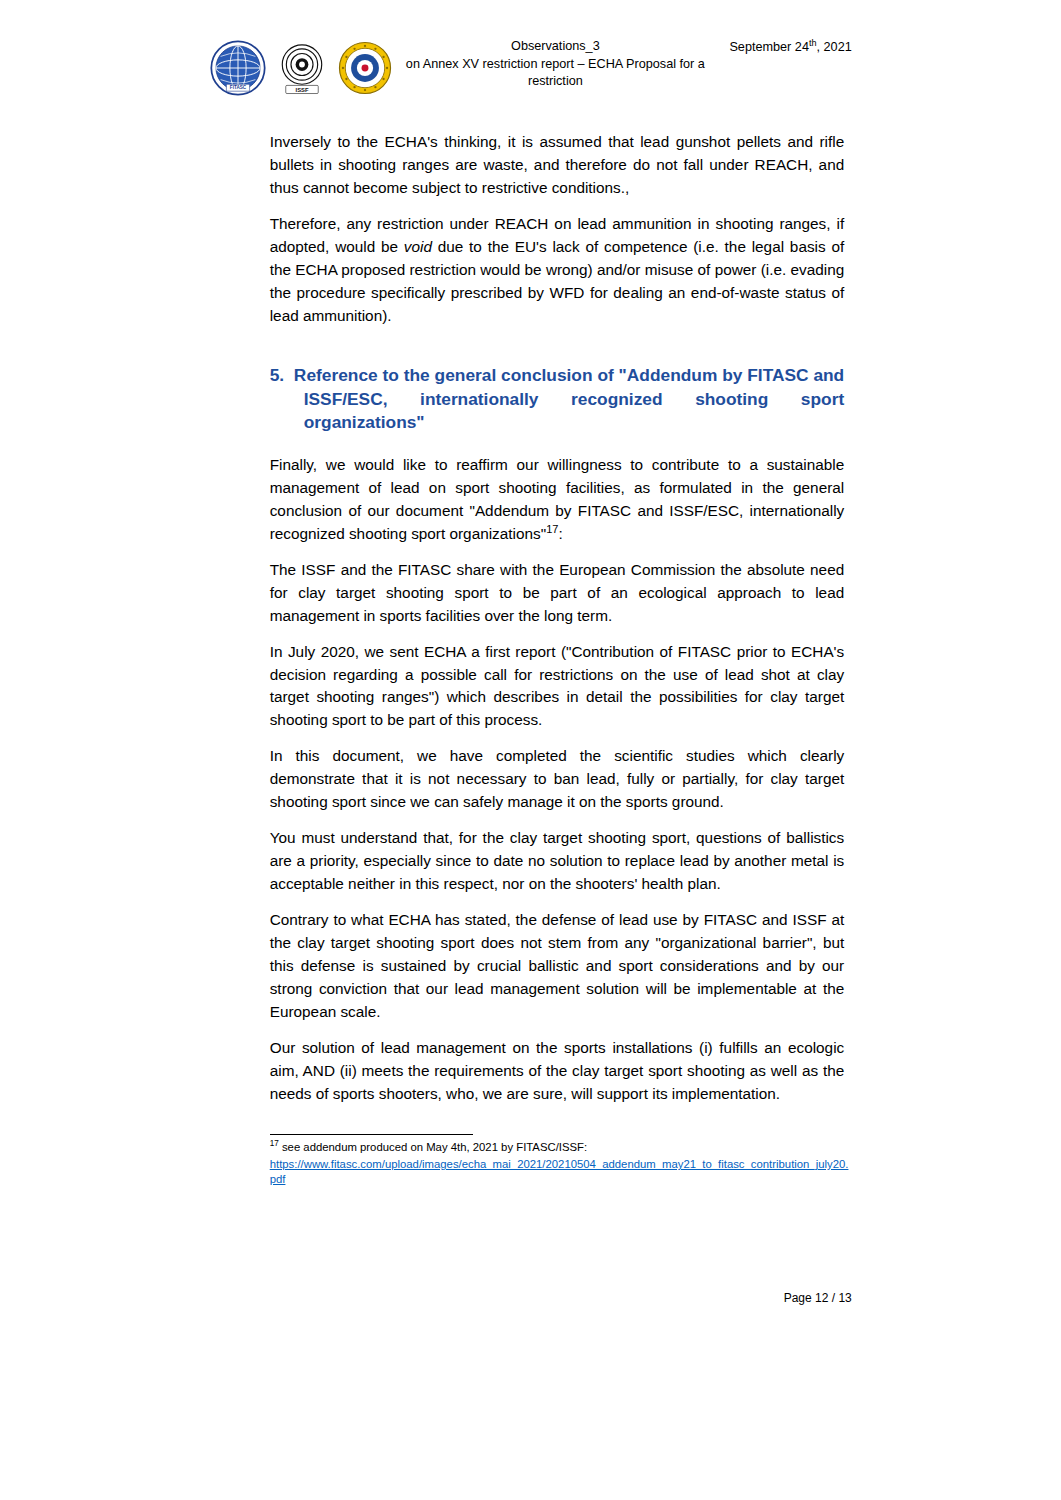FITASC
ISSF
Observations_3
on Annex XV restriction report – ECHA Proposal for a restriction
September 24th, 2021
Inversely to the ECHA's thinking, it is assumed that lead gunshot pellets and rifle bullets in shooting ranges are waste, and therefore do not fall under REACH, and thus cannot become subject to restrictive conditions.,
Therefore, any restriction under REACH on lead ammunition in shooting ranges, if adopted, would be void due to the EU's lack of competence (i.e. the legal basis of the ECHA proposed restriction would be wrong) and/or misuse of power (i.e. evading the procedure specifically prescribed by WFD for dealing an end-of-waste status of lead ammunition).
5. Reference to the general conclusion of "Addendum by FITASC and ISSF/ESC, internationally recognized shooting sport organizations"
Finally, we would like to reaffirm our willingness to contribute to a sustainable management of lead on sport shooting facilities, as formulated in the general conclusion of our document "Addendum by FITASC and ISSF/ESC, internationally recognized shooting sport organizations"17:
The ISSF and the FITASC share with the European Commission the absolute need for clay target shooting sport to be part of an ecological approach to lead management in sports facilities over the long term.
In July 2020, we sent ECHA a first report ("Contribution of FITASC prior to ECHA's decision regarding a possible call for restrictions on the use of lead shot at clay target shooting ranges") which describes in detail the possibilities for clay target shooting sport to be part of this process.
In this document, we have completed the scientific studies which clearly demonstrate that it is not necessary to ban lead, fully or partially, for clay target shooting sport since we can safely manage it on the sports ground.
You must understand that, for the clay target shooting sport, questions of ballistics are a priority, especially since to date no solution to replace lead by another metal is acceptable neither in this respect, nor on the shooters' health plan.
Contrary to what ECHA has stated, the defense of lead use by FITASC and ISSF at the clay target shooting sport does not stem from any "organizational barrier", but this defense is sustained by crucial ballistic and sport considerations and by our strong conviction that our lead management solution will be implementable at the European scale.
Our solution of lead management on the sports installations (i) fulfills an ecologic aim, AND (ii) meets the requirements of the clay target sport shooting as well as the needs of sports shooters, who, we are sure, will support its implementation.
17 see addendum produced on May 4th, 2021 by FITASC/ISSF:
https://www.fitasc.com/upload/images/echa_mai_2021/20210504_addendum_may21_to_fitasc_contribution_july20.pdf
Page 12 / 13